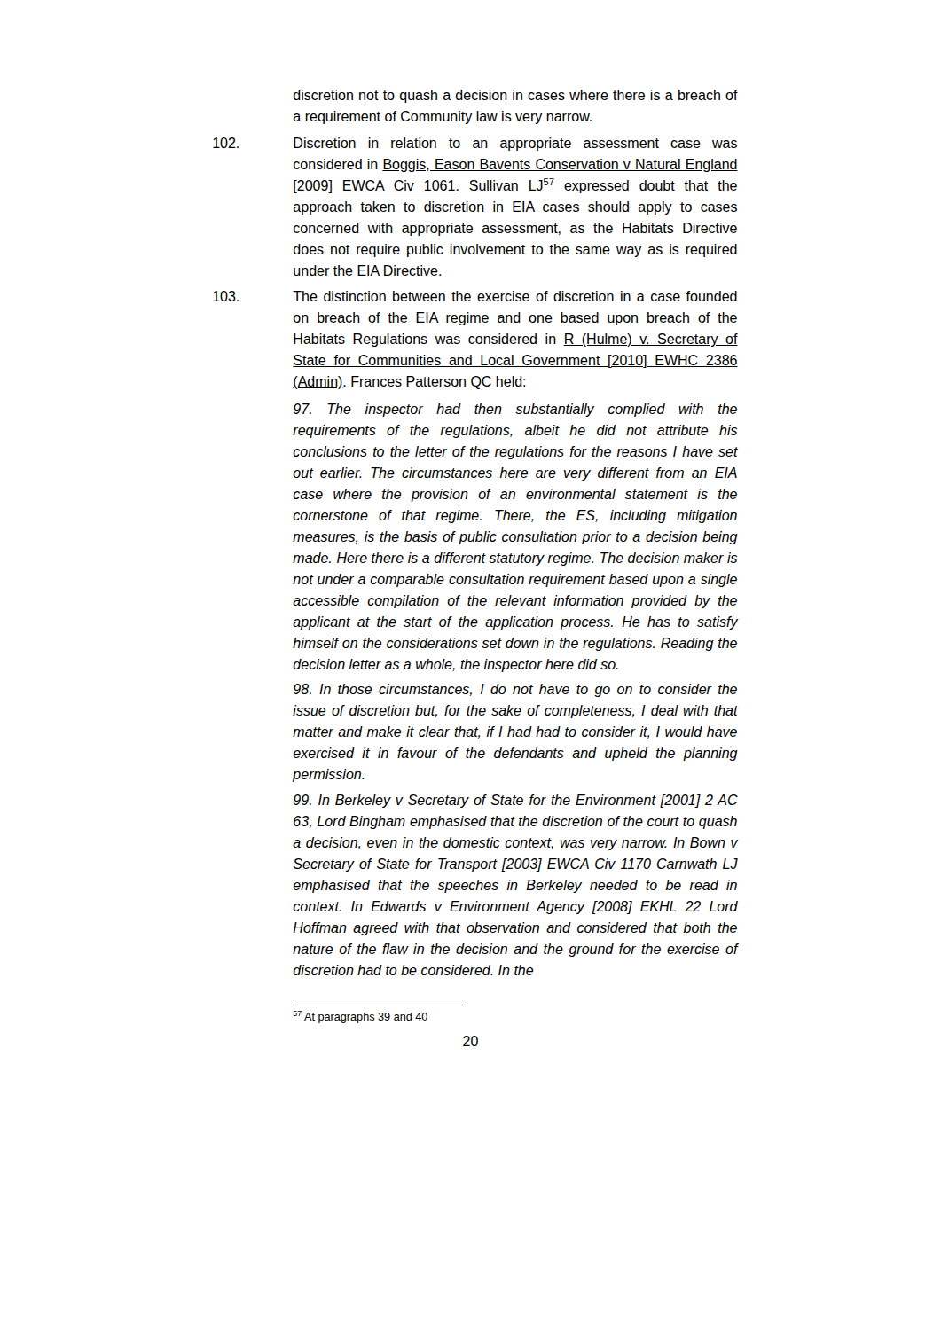discretion not to quash a decision in cases where there is a breach of a requirement of Community law is very narrow.
102.
Discretion in relation to an appropriate assessment case was considered in Boggis, Eason Bavents Conservation v Natural England [2009] EWCA Civ 1061. Sullivan LJ57 expressed doubt that the approach taken to discretion in EIA cases should apply to cases concerned with appropriate assessment, as the Habitats Directive does not require public involvement to the same way as is required under the EIA Directive.
103.
The distinction between the exercise of discretion in a case founded on breach of the EIA regime and one based upon breach of the Habitats Regulations was considered in R (Hulme) v. Secretary of State for Communities and Local Government [2010] EWHC 2386 (Admin). Frances Patterson QC held:
97. The inspector had then substantially complied with the requirements of the regulations, albeit he did not attribute his conclusions to the letter of the regulations for the reasons I have set out earlier. The circumstances here are very different from an EIA case where the provision of an environmental statement is the cornerstone of that regime. There, the ES, including mitigation measures, is the basis of public consultation prior to a decision being made. Here there is a different statutory regime. The decision maker is not under a comparable consultation requirement based upon a single accessible compilation of the relevant information provided by the applicant at the start of the application process. He has to satisfy himself on the considerations set down in the regulations. Reading the decision letter as a whole, the inspector here did so.
98. In those circumstances, I do not have to go on to consider the issue of discretion but, for the sake of completeness, I deal with that matter and make it clear that, if I had had to consider it, I would have exercised it in favour of the defendants and upheld the planning permission.
99. In Berkeley v Secretary of State for the Environment [2001] 2 AC 63, Lord Bingham emphasised that the discretion of the court to quash a decision, even in the domestic context, was very narrow. In Bown v Secretary of State for Transport [2003] EWCA Civ 1170 Carnwath LJ emphasised that the speeches in Berkeley needed to be read in context. In Edwards v Environment Agency [2008] EKHL 22 Lord Hoffman agreed with that observation and considered that both the nature of the flaw in the decision and the ground for the exercise of discretion had to be considered. In the
57 At paragraphs 39 and 40
20